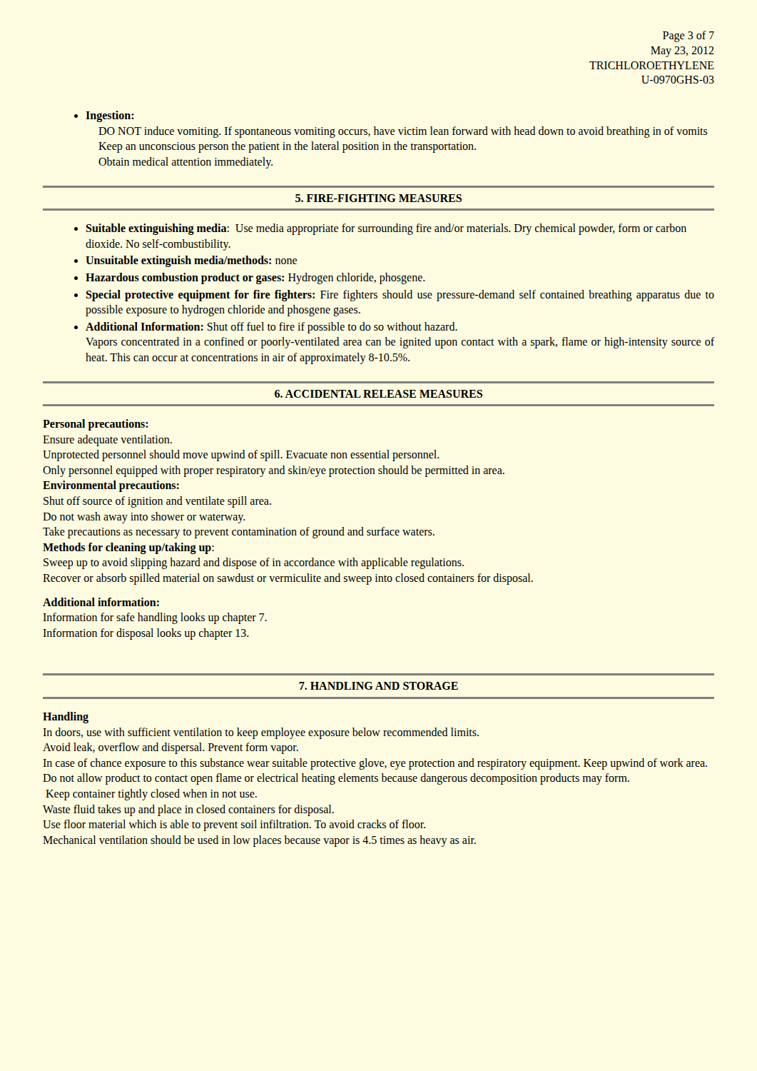Page 3 of 7
May 23, 2012
TRICHLOROETHYLENE
U-0970GHS-03
Ingestion:
DO NOT induce vomiting. If spontaneous vomiting occurs, have victim lean forward with head down to avoid breathing in of vomits
Keep an unconscious person the patient in the lateral position in the transportation.
Obtain medical attention immediately.
5. FIRE-FIGHTING MEASURES
Suitable extinguishing media: Use media appropriate for surrounding fire and/or materials. Dry chemical powder, form or carbon dioxide. No self-combustibility.
Unsuitable extinguish media/methods: none
Hazardous combustion product or gases: Hydrogen chloride, phosgene.
Special protective equipment for fire fighters: Fire fighters should use pressure-demand self contained breathing apparatus due to possible exposure to hydrogen chloride and phosgene gases.
Additional Information: Shut off fuel to fire if possible to do so without hazard.
Vapors concentrated in a confined or poorly-ventilated area can be ignited upon contact with a spark, flame or high-intensity source of heat. This can occur at concentrations in air of approximately 8-10.5%.
6. ACCIDENTAL RELEASE MEASURES
Personal precautions:
Ensure adequate ventilation.
Unprotected personnel should move upwind of spill. Evacuate non essential personnel.
Only personnel equipped with proper respiratory and skin/eye protection should be permitted in area.
Environmental precautions:
Shut off source of ignition and ventilate spill area.
Do not wash away into shower or waterway.
Take precautions as necessary to prevent contamination of ground and surface waters.
Methods for cleaning up/taking up:
Sweep up to avoid slipping hazard and dispose of in accordance with applicable regulations.
Recover or absorb spilled material on sawdust or vermiculite and sweep into closed containers for disposal.
Additional information:
Information for safe handling looks up chapter 7.
Information for disposal looks up chapter 13.
7. HANDLING AND STORAGE
Handling
In doors, use with sufficient ventilation to keep employee exposure below recommended limits.
Avoid leak, overflow and dispersal. Prevent form vapor.
In case of chance exposure to this substance wear suitable protective glove, eye protection and respiratory equipment. Keep upwind of work area.
Do not allow product to contact open flame or electrical heating elements because dangerous decomposition products may form.
Keep container tightly closed when in not use.
Waste fluid takes up and place in closed containers for disposal.
Use floor material which is able to prevent soil infiltration. To avoid cracks of floor.
Mechanical ventilation should be used in low places because vapor is 4.5 times as heavy as air.